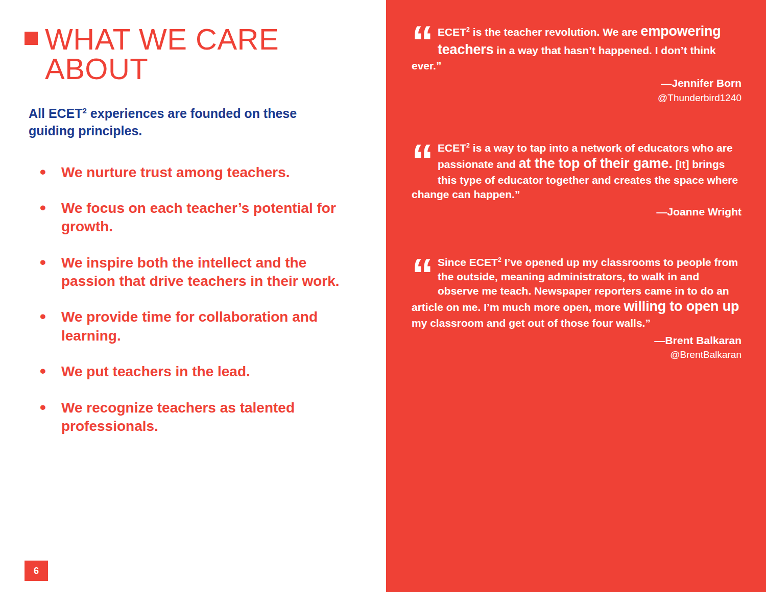What We Care About
All ECET2 experiences are founded on these guiding principles.
We nurture trust among teachers.
We focus on each teacher’s potential for growth.
We inspire both the intellect and the passion that drive teachers in their work.
We provide time for collaboration and learning.
We put teachers in the lead.
We recognize teachers as talented professionals.
6
“ ECET2 is the teacher revolution. We are empowering teachers in a way that hasn’t happened. I don’t think ever.” —Jennifer Born @Thunderbird1240
“ ECET2 is a way to tap into a network of educators who are passionate and at the top of their game. [It] brings this type of educator together and creates the space where change can happen.” —Joanne Wright
“ Since ECET2 I’ve opened up my classrooms to people from the outside, meaning administrators, to walk in and observe me teach. Newspaper reporters came in to do an article on me. I’m much more open, more willing to open up my classroom and get out of those four walls.” —Brent Balkaran @BrentBalkaran